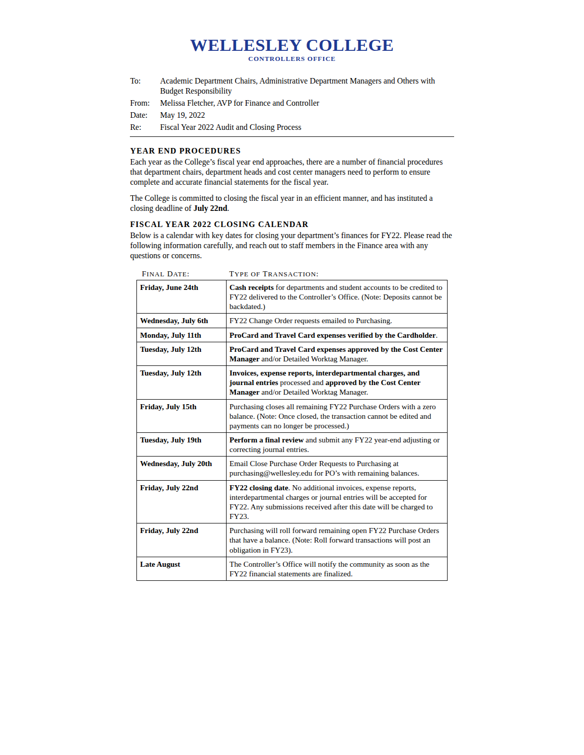WELLESLEY COLLEGE
CONTROLLERS OFFICE
| To: | Academic Department Chairs, Administrative Department Managers and Others with Budget Responsibility |
| From: | Melissa Fletcher, AVP for Finance and Controller |
| Date: | May 19, 2022 |
| Re: | Fiscal Year 2022 Audit and Closing Process |
YEAR END PROCEDURES
Each year as the College’s fiscal year end approaches, there are a number of financial procedures that department chairs, department heads and cost center managers need to perform to ensure complete and accurate financial statements for the fiscal year.
The College is committed to closing the fiscal year in an efficient manner, and has instituted a closing deadline of July 22nd.
FISCAL YEAR 2022 CLOSING CALENDAR
Below is a calendar with key dates for closing your department’s finances for FY22. Please read the following information carefully, and reach out to staff members in the Finance area with any questions or concerns.
| F INAL D ATE : | T YPE OF T RANSACTION : |
| --- | --- |
| Friday, June 24th | Cash receipts for departments and student accounts to be credited to FY22 delivered to the Controller’s Office. (Note: Deposits cannot be backdated.) |
| Wednesday, July 6th | FY22 Change Order requests emailed to Purchasing. |
| Monday, July 11th | ProCard and Travel Card expenses verified by the Cardholder . |
| Tuesday, July 12th | ProCard and Travel Card expenses approved by the Cost Center Manager and/or Detailed Worktag Manager. |
| Tuesday, July 12th | Invoices, expense reports, interdepartmental charges, and journal entries processed and approved by the Cost Center Manager and/or Detailed Worktag Manager. |
| Friday, July 15th | Purchasing closes all remaining FY22 Purchase Orders with a zero balance. (Note: Once closed, the transaction cannot be edited and payments can no longer be processed.) |
| Tuesday, July 19th | Perform a final review and submit any FY22 year-end adjusting or correcting journal entries. |
| Wednesday, July 20th | Email Close Purchase Order Requests to Purchasing at purchasing@wellesley.edu for PO’s with remaining balances. |
| Friday, July 22nd | FY22 closing date . No additional invoices, expense reports, interdepartmental charges or journal entries will be accepted for FY22. Any submissions received after this date will be charged to FY23. |
| Friday, July 22nd | Purchasing will roll forward remaining open FY22 Purchase Orders that have a balance. (Note: Roll forward transactions will post an obligation in FY23). |
| Late August | The Controller’s Office will notify the community as soon as the FY22 financial statements are finalized. |